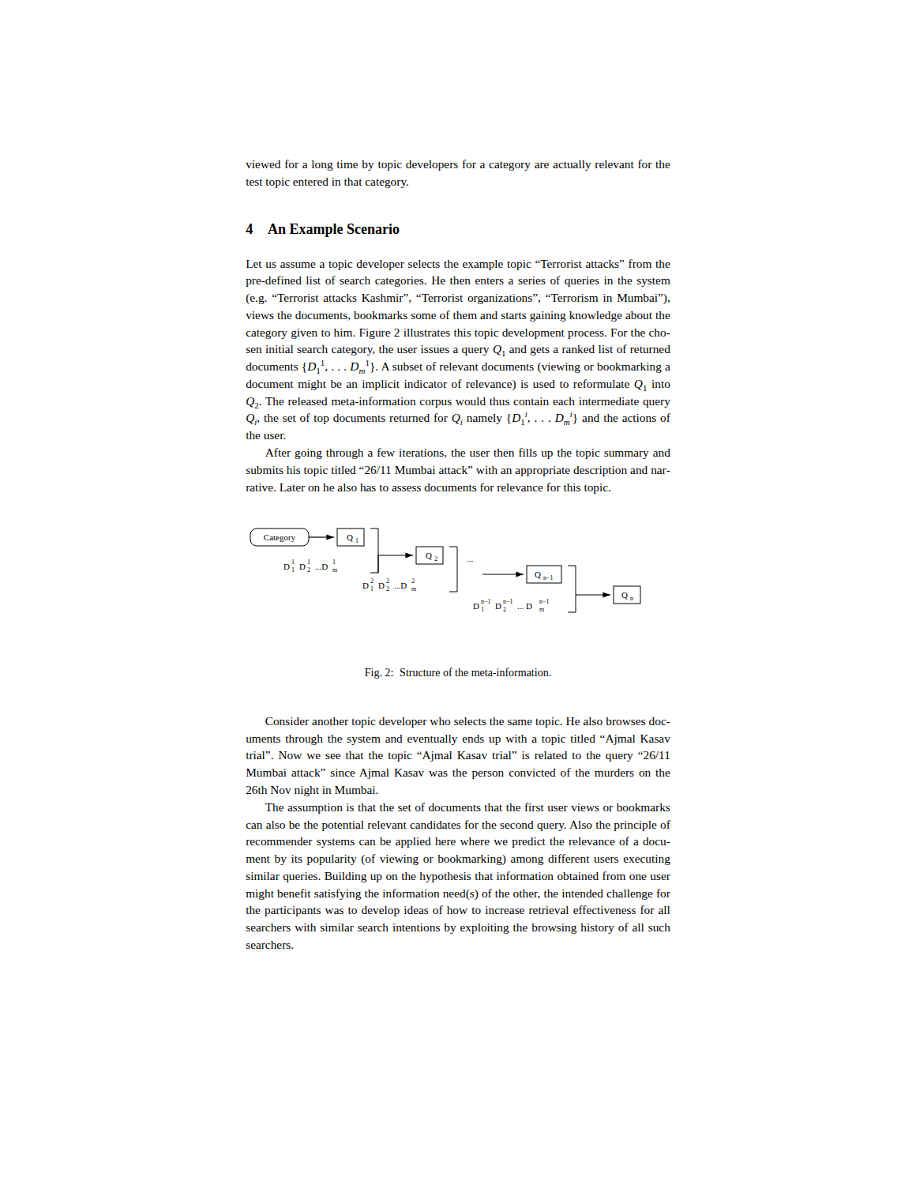viewed for a long time by topic developers for a category are actually relevant for the test topic entered in that category.
4 An Example Scenario
Let us assume a topic developer selects the example topic “Terrorist attacks” from the pre-defined list of search categories. He then enters a series of queries in the system (e.g. “Terrorist attacks Kashmir”, “Terrorist organizations”, “Terrorism in Mumbai”), views the documents, bookmarks some of them and starts gaining knowledge about the category given to him. Figure 2 illustrates this topic development process. For the chosen initial search category, the user issues a query Q1 and gets a ranked list of returned documents {D11, . . . Dm1}. A subset of relevant documents (viewing or bookmarking a document might be an implicit indicator of relevance) is used to reformulate Q1 into Q2. The released meta-information corpus would thus contain each intermediate query Qi, the set of top documents returned for Qi namely {D1i, . . . Dmi} and the actions of the user.
After going through a few iterations, the user then fills up the topic summary and submits his topic titled “26/11 Mumbai attack” with an appropriate description and narrative. Later on he also has to assess documents for relevance for this topic.
Category Q 1 D11 D21 ...Dm1 Q 2 D12 D22 ...Dm2 ... Q n−1 D1n−1 D2n−1 ... Dmn−1 Q n
Fig. 2: Structure of the meta-information.
Consider another topic developer who selects the same topic. He also browses documents through the system and eventually ends up with a topic titled “Ajmal Kasav trial”. Now we see that the topic “Ajmal Kasav trial” is related to the query “26/11 Mumbai attack” since Ajmal Kasav was the person convicted of the murders on the 26th Nov night in Mumbai.
The assumption is that the set of documents that the first user views or bookmarks can also be the potential relevant candidates for the second query. Also the principle of recommender systems can be applied here where we predict the relevance of a document by its popularity (of viewing or bookmarking) among different users executing similar queries. Building up on the hypothesis that information obtained from one user might benefit satisfying the information need(s) of the other, the intended challenge for the participants was to develop ideas of how to increase retrieval effectiveness for all searchers with similar search intentions by exploiting the browsing history of all such searchers.